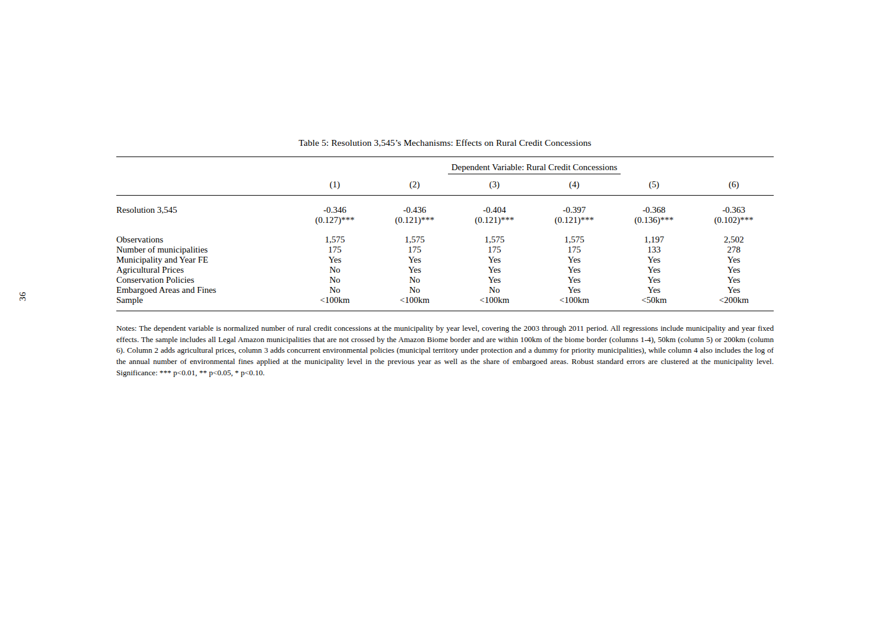36
Table 5: Resolution 3,545’s Mechanisms: Effects on Rural Credit Concessions
| | Dependent Variable: Rural Credit Concessions |
| | (1) | (2) | (3) | (4) | (5) | (6) |
| Resolution 3,545 | -0.346 | -0.436 | -0.404 | -0.397 | -0.368 | -0.363 |
| | (0.127)*** | (0.121)*** | (0.121)*** | (0.121)*** | (0.136)*** | (0.102)*** |
| Observations | 1,575 | 1,575 | 1,575 | 1,575 | 1,197 | 2,502 |
| Number of municipalities | 175 | 175 | 175 | 175 | 133 | 278 |
| Municipality and Year FE | Yes | Yes | Yes | Yes | Yes | Yes |
| Agricultural Prices | No | Yes | Yes | Yes | Yes | Yes |
| Conservation Policies | No | No | Yes | Yes | Yes | Yes |
| Embargoed Areas and Fines | No | No | No | Yes | Yes | Yes |
| Sample | <100km | <100km | <100km | <100km | <50km | <200km |
Notes: The dependent variable is normalized number of rural credit concessions at the municipality by year level, covering the 2003 through 2011 period. All regressions include municipality and year fixed effects. The sample includes all Legal Amazon municipalities that are not crossed by the Amazon Biome border and are within 100km of the biome border (columns 1-4), 50km (column 5) or 200km (column 6). Column 2 adds agricultural prices, column 3 adds concurrent environmental policies (municipal territory under protection and a dummy for priority municipalities), while column 4 also includes the log of the annual number of environmental fines applied at the municipality level in the previous year as well as the share of embargoed areas. Robust standard errors are clustered at the municipality level. Significance: *** p<0.01, ** p<0.05, * p<0.10.